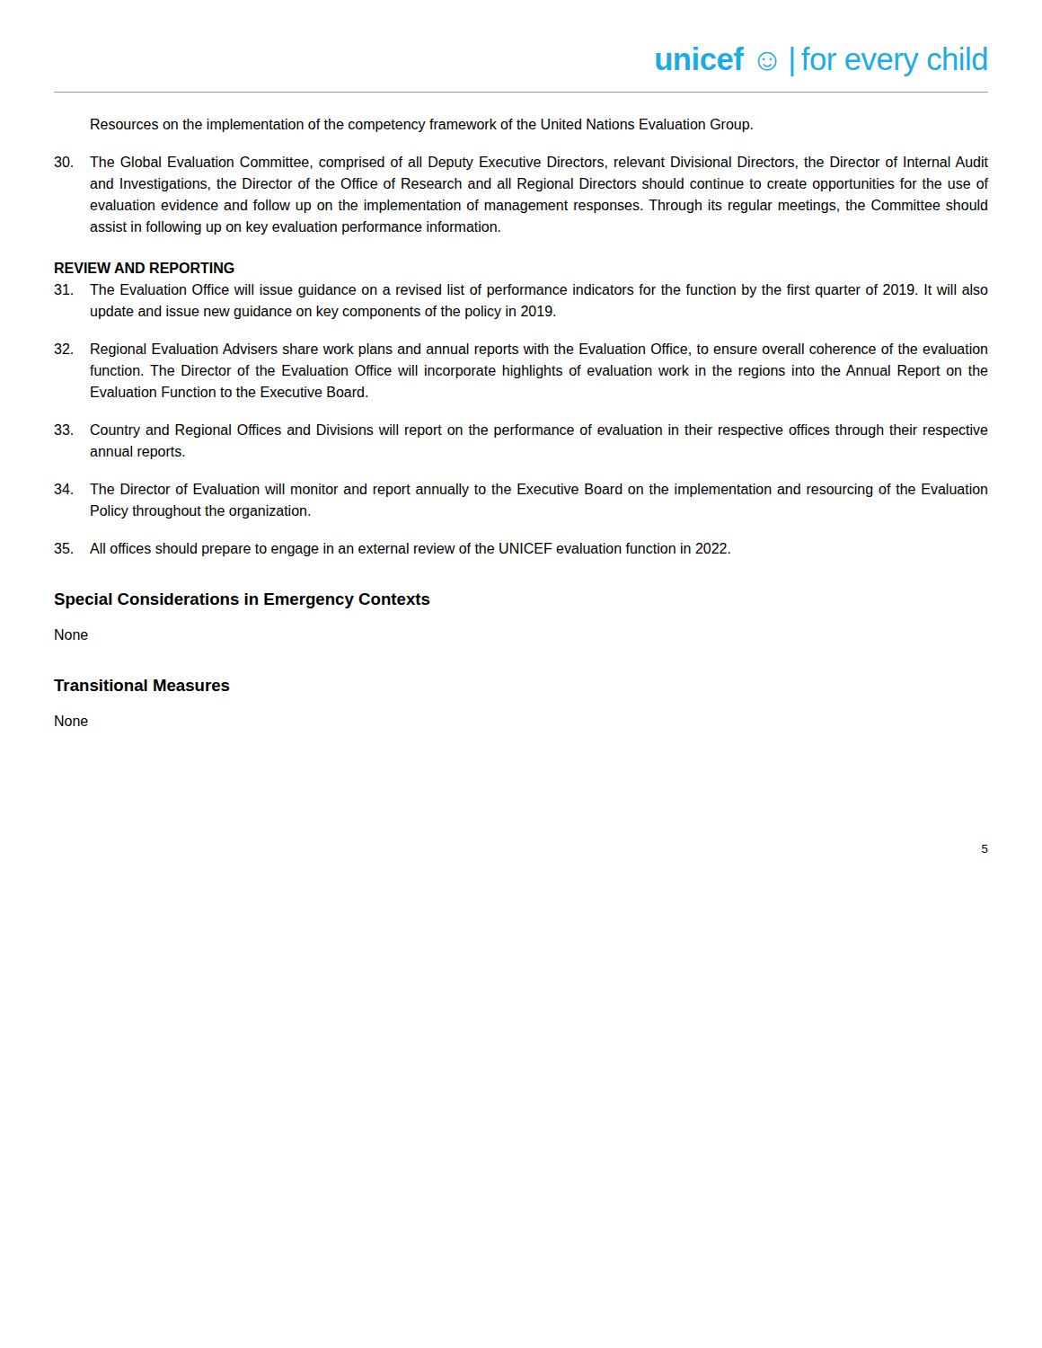unicef ☺|for every child
Resources on the implementation of the competency framework of the United Nations Evaluation Group.
30. The Global Evaluation Committee, comprised of all Deputy Executive Directors, relevant Divisional Directors, the Director of Internal Audit and Investigations, the Director of the Office of Research and all Regional Directors should continue to create opportunities for the use of evaluation evidence and follow up on the implementation of management responses. Through its regular meetings, the Committee should assist in following up on key evaluation performance information.
Review and Reporting
31. The Evaluation Office will issue guidance on a revised list of performance indicators for the function by the first quarter of 2019. It will also update and issue new guidance on key components of the policy in 2019.
32. Regional Evaluation Advisers share work plans and annual reports with the Evaluation Office, to ensure overall coherence of the evaluation function. The Director of the Evaluation Office will incorporate highlights of evaluation work in the regions into the Annual Report on the Evaluation Function to the Executive Board.
33. Country and Regional Offices and Divisions will report on the performance of evaluation in their respective offices through their respective annual reports.
34. The Director of Evaluation will monitor and report annually to the Executive Board on the implementation and resourcing of the Evaluation Policy throughout the organization.
35. All offices should prepare to engage in an external review of the UNICEF evaluation function in 2022.
Special Considerations in Emergency Contexts
None
Transitional Measures
None
5